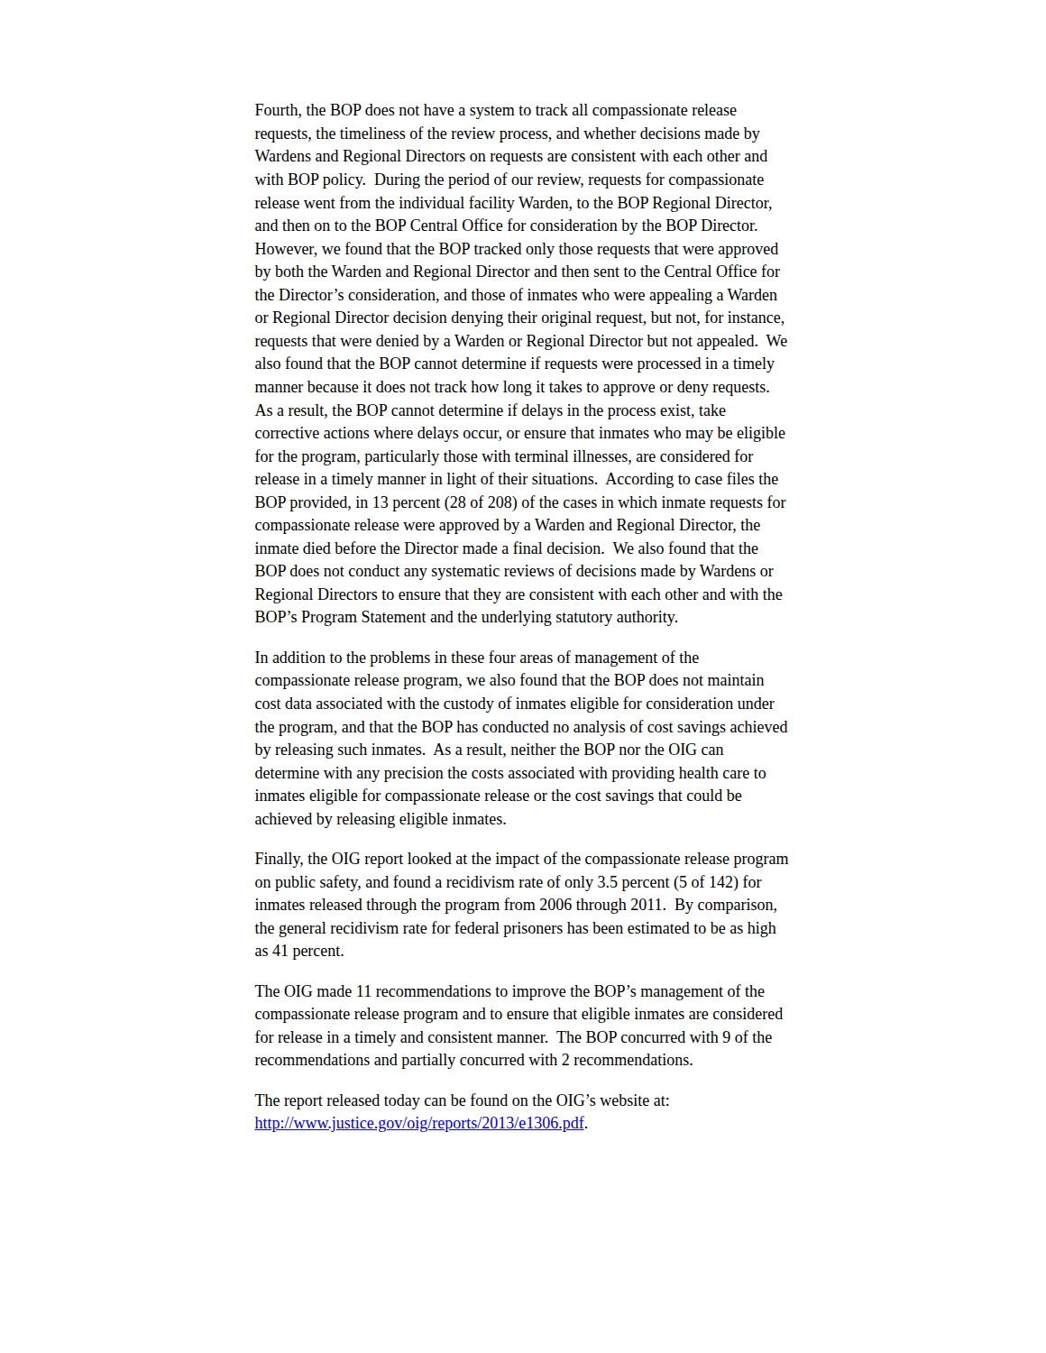Fourth, the BOP does not have a system to track all compassionate release requests, the timeliness of the review process, and whether decisions made by Wardens and Regional Directors on requests are consistent with each other and with BOP policy. During the period of our review, requests for compassionate release went from the individual facility Warden, to the BOP Regional Director, and then on to the BOP Central Office for consideration by the BOP Director. However, we found that the BOP tracked only those requests that were approved by both the Warden and Regional Director and then sent to the Central Office for the Director’s consideration, and those of inmates who were appealing a Warden or Regional Director decision denying their original request, but not, for instance, requests that were denied by a Warden or Regional Director but not appealed. We also found that the BOP cannot determine if requests were processed in a timely manner because it does not track how long it takes to approve or deny requests. As a result, the BOP cannot determine if delays in the process exist, take corrective actions where delays occur, or ensure that inmates who may be eligible for the program, particularly those with terminal illnesses, are considered for release in a timely manner in light of their situations. According to case files the BOP provided, in 13 percent (28 of 208) of the cases in which inmate requests for compassionate release were approved by a Warden and Regional Director, the inmate died before the Director made a final decision. We also found that the BOP does not conduct any systematic reviews of decisions made by Wardens or Regional Directors to ensure that they are consistent with each other and with the BOP’s Program Statement and the underlying statutory authority.
In addition to the problems in these four areas of management of the compassionate release program, we also found that the BOP does not maintain cost data associated with the custody of inmates eligible for consideration under the program, and that the BOP has conducted no analysis of cost savings achieved by releasing such inmates. As a result, neither the BOP nor the OIG can determine with any precision the costs associated with providing health care to inmates eligible for compassionate release or the cost savings that could be achieved by releasing eligible inmates.
Finally, the OIG report looked at the impact of the compassionate release program on public safety, and found a recidivism rate of only 3.5 percent (5 of 142) for inmates released through the program from 2006 through 2011. By comparison, the general recidivism rate for federal prisoners has been estimated to be as high as 41 percent.
The OIG made 11 recommendations to improve the BOP’s management of the compassionate release program and to ensure that eligible inmates are considered for release in a timely and consistent manner. The BOP concurred with 9 of the recommendations and partially concurred with 2 recommendations.
The report released today can be found on the OIG’s website at: http://www.justice.gov/oig/reports/2013/e1306.pdf.